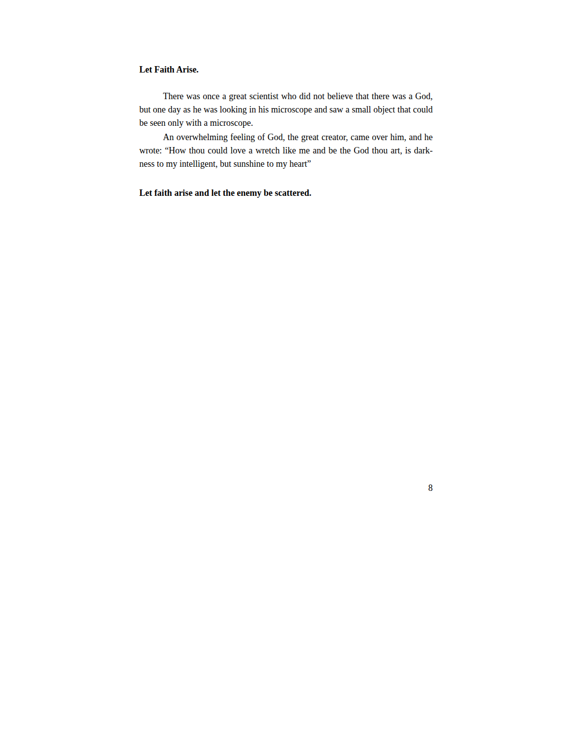Let Faith Arise.
There was once a great scientist who did not believe that there was a God, but one day as he was looking in his microscope and saw a small object that could be seen only with a microscope.
An overwhelming feeling of God, the great creator, came over him, and he wrote: “How thou could love a wretch like me and be the God thou art, is darkness to my intelligent, but sunshine to my heart”
Let faith arise and let the enemy be scattered.
8